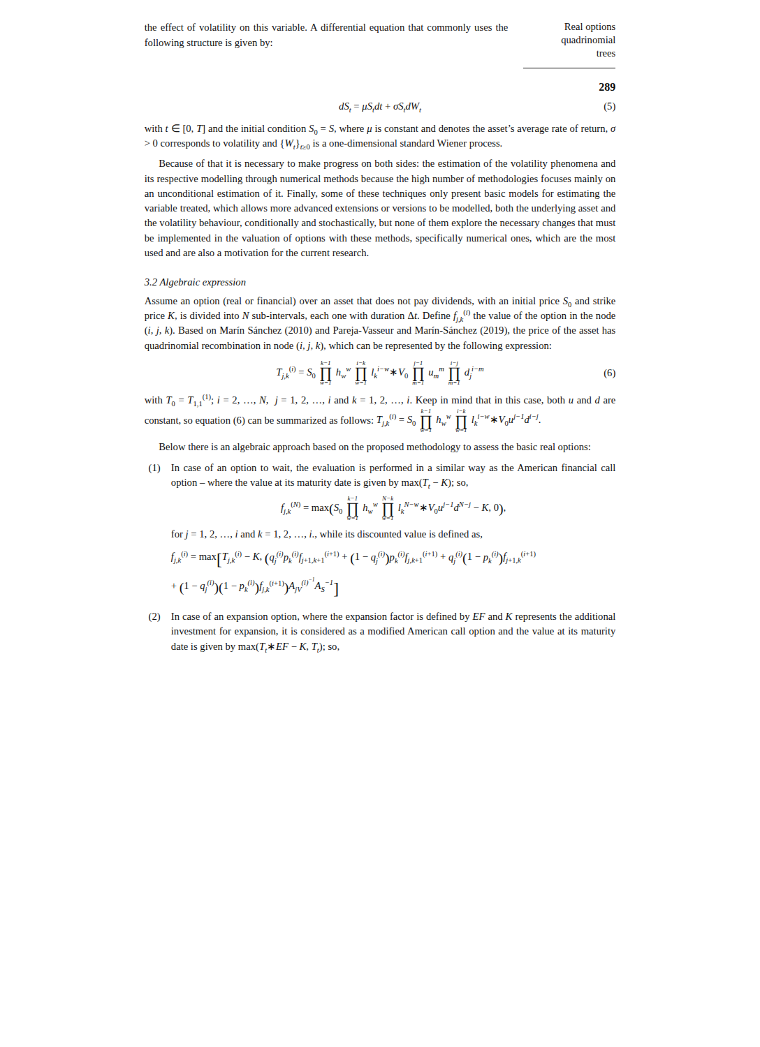Real options
quadrinomial
trees
289
the effect of volatility on this variable. A differential equation that commonly uses the following structure is given by:
dSt = μStdt + σStdWt (5)
with t ∈ [0, T] and the initial condition S0 = S, where μ is constant and denotes the asset’s average rate of return, σ > 0 corresponds to volatility and {Wt}t≥0 is a one-dimensional standard Wiener process.
Because of that it is necessary to make progress on both sides: the estimation of the volatility phenomena and its respective modelling through numerical methods because the high number of methodologies focuses mainly on an unconditional estimation of it. Finally, some of these techniques only present basic models for estimating the variable treated, which allows more advanced extensions or versions to be modelled, both the underlying asset and the volatility behaviour, conditionally and stochastically, but none of them explore the necessary changes that must be implemented in the valuation of options with these methods, specifically numerical ones, which are the most used and are also a motivation for the current research.
3.2 Algebraic expression
Assume an option (real or financial) over an asset that does not pay dividends, with an initial price S0 and strike price K, is divided into N sub-intervals, each one with duration Δt. Define fj,k(i) the value of the option in the node (i, j, k). Based on Marín Sánchez (2010) and Pareja-Vasseur and Marín-Sánchez (2019), the price of the asset has quadrinomial recombination in node (i, j, k), which can be represented by the following expression:
Tj,k(i) = S0 k−1∏w=1 hww i−k∏w=1 lki−w∗V0 j−1∏m=1 umm i−j∏m=1 dji−m (6)
with T0 = T1,1(1); i = 2, …, N, j = 1, 2, …, i and k = 1, 2, …, i. Keep in mind that in this case, both u and d are constant, so equation (6) can be summarized as follows: Tj,k(i) = S0 k−1∏w=1 hww i−k∏w=1 lki−w∗V0uj−1di−j.
Below there is an algebraic approach based on the proposed methodology to assess the basic real options:
In case of an option to wait, the evaluation is performed in a similar way as the American financial call option – where the value at its maturity date is given by max(Tt − K); so,
fj,k(N) = max(S0 k−1∏w=1 hww N−k∏w=1 lkN−w∗V0uj−1dN−j − K, 0),
for j = 1, 2, …, i and k = 1, 2, …, i., while its discounted value is defined as,
fj,k(i) = max[Tj,k(i) − K, (qj(i)pk(i)fj+1,k+1(i+1) + (1 − qj(i)) pk(i)fj,k+1(i+1) + qj(i)(1 − pk(i)) fj+1,k(i+1)
+ (1 − qj(i))(1 − pk(i)) fj,k(i+1)) AjV(i)−1 AS−1]
In case of an expansion option, where the expansion factor is defined by EF and K represents the additional investment for expansion, it is considered as a modified American call option and the value at its maturity date is given by max(Tt∗EF − K, Tt); so,